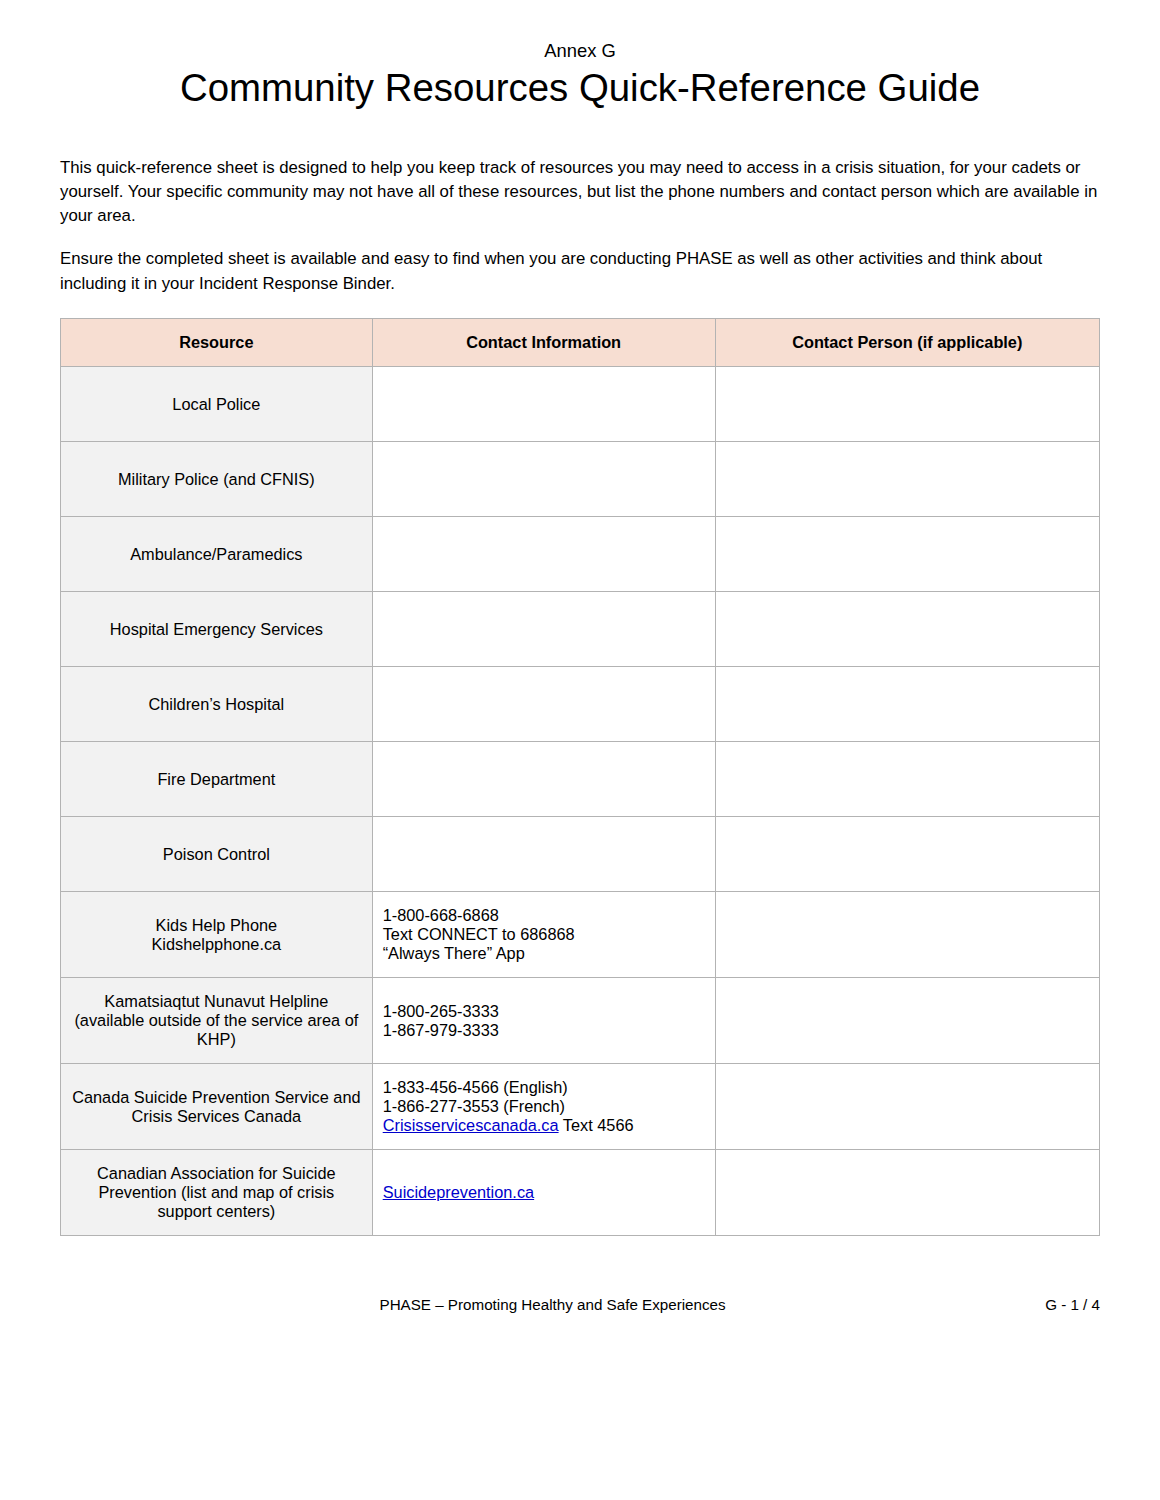Annex G
Community Resources Quick-Reference Guide
This quick-reference sheet is designed to help you keep track of resources you may need to access in a crisis situation, for your cadets or yourself. Your specific community may not have all of these resources, but list the phone numbers and contact person which are available in your area.
Ensure the completed sheet is available and easy to find when you are conducting PHASE as well as other activities and think about including it in your Incident Response Binder.
| Resource | Contact Information | Contact Person (if applicable) |
| --- | --- | --- |
| Local Police | | |
| Military Police (and CFNIS) | | |
| Ambulance/Paramedics | | |
| Hospital Emergency Services | | |
| Children’s Hospital | | |
| Fire Department | | |
| Poison Control | | |
| Kids Help Phone Kidshelpphone.ca | 1-800-668-6868 Text CONNECT to 686868 “Always There” App | |
| Kamatsiaqtut Nunavut Helpline (available outside of the service area of KHP) | 1-800-265-3333 1-867-979-3333 | |
| Canada Suicide Prevention Service and Crisis Services Canada | 1-833-456-4566 (English) 1-866-277-3553 (French) Crisisservicescanada.ca Text 4566 | |
| Canadian Association for Suicide Prevention (list and map of crisis support centers) | Suicideprevention.ca | |
PHASE – Promoting Healthy and Safe Experiences
G - 1 / 4